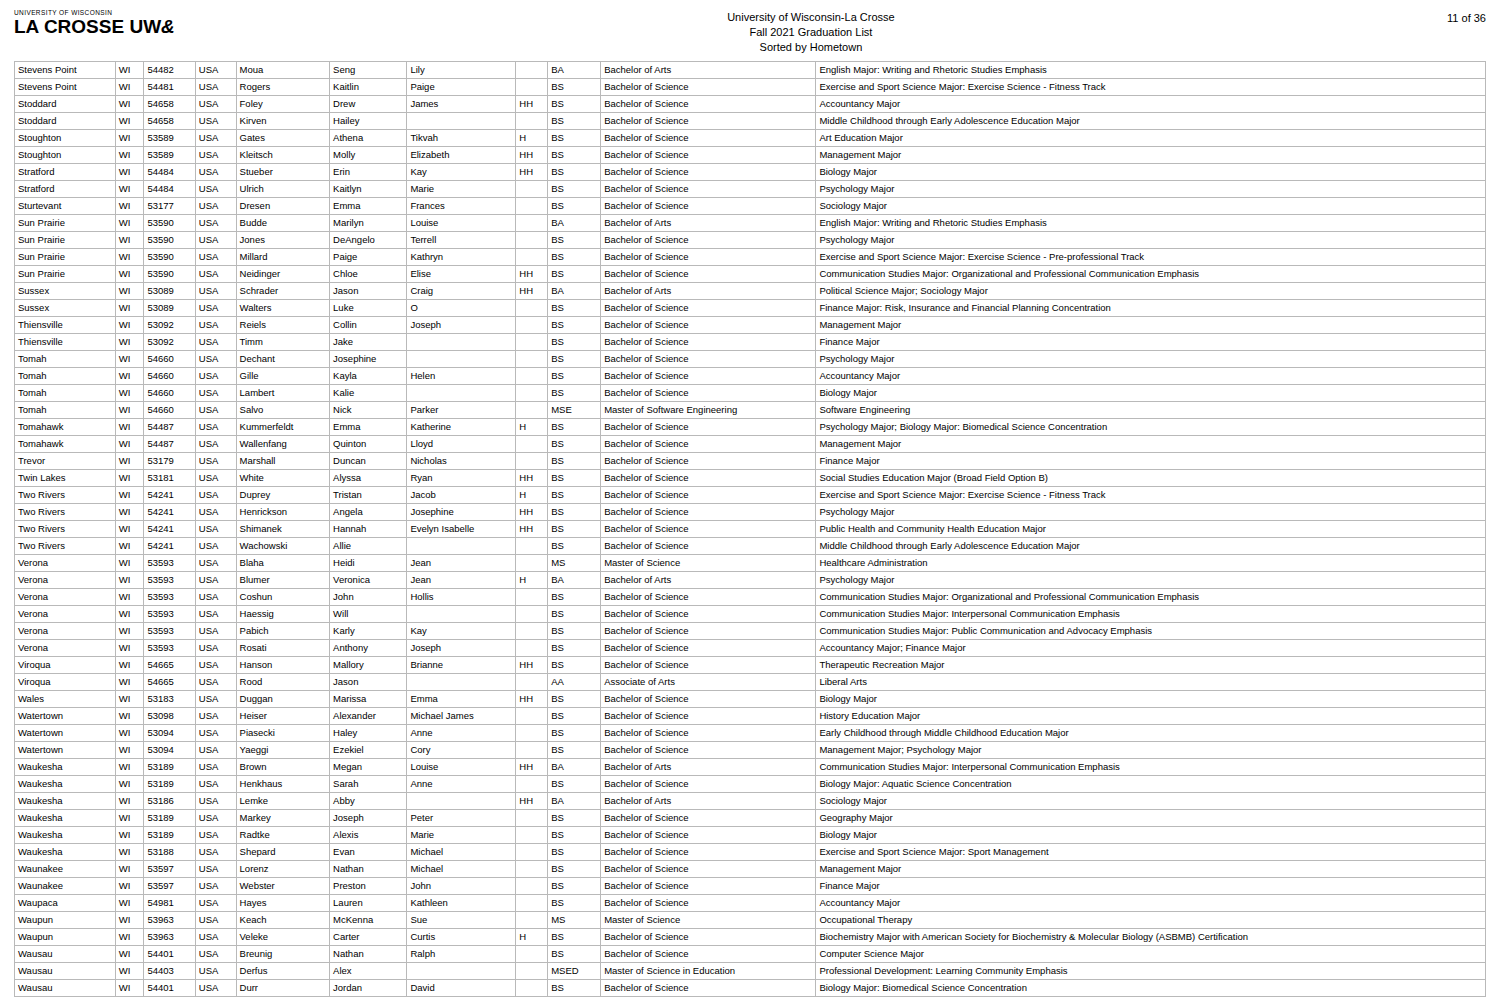UNIVERSITY OF WISCONSIN LA CROSSE UW&
University of Wisconsin-La Crosse
Fall 2021 Graduation List
Sorted by Hometown
11 of 36
| Stevens Point | WI | 54482 | USA | Moua | Seng | Lily | | BA | Bachelor of Arts | English Major: Writing and Rhetoric Studies Emphasis |
| Stevens Point | WI | 54481 | USA | Rogers | Kaitlin | Paige | | BS | Bachelor of Science | Exercise and Sport Science Major: Exercise Science - Fitness Track |
| Stoddard | WI | 54658 | USA | Foley | Drew | James | HH | BS | Bachelor of Science | Accountancy Major |
| Stoddard | WI | 54658 | USA | Kirven | Hailey | | | BS | Bachelor of Science | Middle Childhood through Early Adolescence Education Major |
| Stoughton | WI | 53589 | USA | Gates | Athena | Tikvah | H | BS | Bachelor of Science | Art Education Major |
| Stoughton | WI | 53589 | USA | Kleitsch | Molly | Elizabeth | HH | BS | Bachelor of Science | Management Major |
| Stratford | WI | 54484 | USA | Stueber | Erin | Kay | HH | BS | Bachelor of Science | Biology Major |
| Stratford | WI | 54484 | USA | Ulrich | Kaitlyn | Marie | | BS | Bachelor of Science | Psychology Major |
| Sturtevant | WI | 53177 | USA | Dresen | Emma | Frances | | BS | Bachelor of Science | Sociology Major |
| Sun Prairie | WI | 53590 | USA | Budde | Marilyn | Louise | | BA | Bachelor of Arts | English Major: Writing and Rhetoric Studies Emphasis |
| Sun Prairie | WI | 53590 | USA | Jones | DeAngelo | Terrell | | BS | Bachelor of Science | Psychology Major |
| Sun Prairie | WI | 53590 | USA | Millard | Paige | Kathryn | | BS | Bachelor of Science | Exercise and Sport Science Major: Exercise Science - Pre-professional Track |
| Sun Prairie | WI | 53590 | USA | Neidinger | Chloe | Elise | HH | BS | Bachelor of Science | Communication Studies Major: Organizational and Professional Communication Emphasis |
| Sussex | WI | 53089 | USA | Schrader | Jason | Craig | HH | BA | Bachelor of Arts | Political Science Major; Sociology Major |
| Sussex | WI | 53089 | USA | Walters | Luke | O | | BS | Bachelor of Science | Finance Major: Risk, Insurance and Financial Planning Concentration |
| Thiensville | WI | 53092 | USA | Reiels | Collin | Joseph | | BS | Bachelor of Science | Management Major |
| Thiensville | WI | 53092 | USA | Timm | Jake | | | BS | Bachelor of Science | Finance Major |
| Tomah | WI | 54660 | USA | Dechant | Josephine | | | BS | Bachelor of Science | Psychology Major |
| Tomah | WI | 54660 | USA | Gille | Kayla | Helen | | BS | Bachelor of Science | Accountancy Major |
| Tomah | WI | 54660 | USA | Lambert | Kalie | | | BS | Bachelor of Science | Biology Major |
| Tomah | WI | 54660 | USA | Salvo | Nick | Parker | | MSE | Master of Software Engineering | Software Engineering |
| Tomahawk | WI | 54487 | USA | Kummerfeldt | Emma | Katherine | H | BS | Bachelor of Science | Psychology Major; Biology Major: Biomedical Science Concentration |
| Tomahawk | WI | 54487 | USA | Wallenfang | Quinton | Lloyd | | BS | Bachelor of Science | Management Major |
| Trevor | WI | 53179 | USA | Marshall | Duncan | Nicholas | | BS | Bachelor of Science | Finance Major |
| Twin Lakes | WI | 53181 | USA | White | Alyssa | Ryan | HH | BS | Bachelor of Science | Social Studies Education Major (Broad Field Option B) |
| Two Rivers | WI | 54241 | USA | Duprey | Tristan | Jacob | H | BS | Bachelor of Science | Exercise and Sport Science Major: Exercise Science - Fitness Track |
| Two Rivers | WI | 54241 | USA | Henrickson | Angela | Josephine | HH | BS | Bachelor of Science | Psychology Major |
| Two Rivers | WI | 54241 | USA | Shimanek | Hannah | Evelyn Isabelle | HH | BS | Bachelor of Science | Public Health and Community Health Education Major |
| Two Rivers | WI | 54241 | USA | Wachowski | Allie | | | BS | Bachelor of Science | Middle Childhood through Early Adolescence Education Major |
| Verona | WI | 53593 | USA | Blaha | Heidi | Jean | | MS | Master of Science | Healthcare Administration |
| Verona | WI | 53593 | USA | Blumer | Veronica | Jean | H | BA | Bachelor of Arts | Psychology Major |
| Verona | WI | 53593 | USA | Coshun | John | Hollis | | BS | Bachelor of Science | Communication Studies Major: Organizational and Professional Communication Emphasis |
| Verona | WI | 53593 | USA | Haessig | Will | | | BS | Bachelor of Science | Communication Studies Major: Interpersonal Communication Emphasis |
| Verona | WI | 53593 | USA | Pabich | Karly | Kay | | BS | Bachelor of Science | Communication Studies Major: Public Communication and Advocacy Emphasis |
| Verona | WI | 53593 | USA | Rosati | Anthony | Joseph | | BS | Bachelor of Science | Accountancy Major; Finance Major |
| Viroqua | WI | 54665 | USA | Hanson | Mallory | Brianne | HH | BS | Bachelor of Science | Therapeutic Recreation Major |
| Viroqua | WI | 54665 | USA | Rood | Jason | | | AA | Associate of Arts | Liberal Arts |
| Wales | WI | 53183 | USA | Duggan | Marissa | Emma | HH | BS | Bachelor of Science | Biology Major |
| Watertown | WI | 53098 | USA | Heiser | Alexander | Michael James | | BS | Bachelor of Science | History Education Major |
| Watertown | WI | 53094 | USA | Piasecki | Haley | Anne | | BS | Bachelor of Science | Early Childhood through Middle Childhood Education Major |
| Watertown | WI | 53094 | USA | Yaeggi | Ezekiel | Cory | | BS | Bachelor of Science | Management Major; Psychology Major |
| Waukesha | WI | 53189 | USA | Brown | Megan | Louise | HH | BA | Bachelor of Arts | Communication Studies Major: Interpersonal Communication Emphasis |
| Waukesha | WI | 53189 | USA | Henkhaus | Sarah | Anne | | BS | Bachelor of Science | Biology Major: Aquatic Science Concentration |
| Waukesha | WI | 53186 | USA | Lemke | Abby | | HH | BA | Bachelor of Arts | Sociology Major |
| Waukesha | WI | 53189 | USA | Markey | Joseph | Peter | | BS | Bachelor of Science | Geography Major |
| Waukesha | WI | 53189 | USA | Radtke | Alexis | Marie | | BS | Bachelor of Science | Biology Major |
| Waukesha | WI | 53188 | USA | Shepard | Evan | Michael | | BS | Bachelor of Science | Exercise and Sport Science Major: Sport Management |
| Waunakee | WI | 53597 | USA | Lorenz | Nathan | Michael | | BS | Bachelor of Science | Management Major |
| Waunakee | WI | 53597 | USA | Webster | Preston | John | | BS | Bachelor of Science | Finance Major |
| Waupaca | WI | 54981 | USA | Hayes | Lauren | Kathleen | | BS | Bachelor of Science | Accountancy Major |
| Waupun | WI | 53963 | USA | Keach | McKenna | Sue | | MS | Master of Science | Occupational Therapy |
| Waupun | WI | 53963 | USA | Veleke | Carter | Curtis | H | BS | Bachelor of Science | Biochemistry Major with American Society for Biochemistry & Molecular Biology (ASBMB) Certification |
| Wausau | WI | 54401 | USA | Breunig | Nathan | Ralph | | BS | Bachelor of Science | Computer Science Major |
| Wausau | WI | 54403 | USA | Derfus | Alex | | | MSED | Master of Science in Education | Professional Development: Learning Community Emphasis |
| Wausau | WI | 54401 | USA | Durr | Jordan | David | | BS | Bachelor of Science | Biology Major: Biomedical Science Concentration |